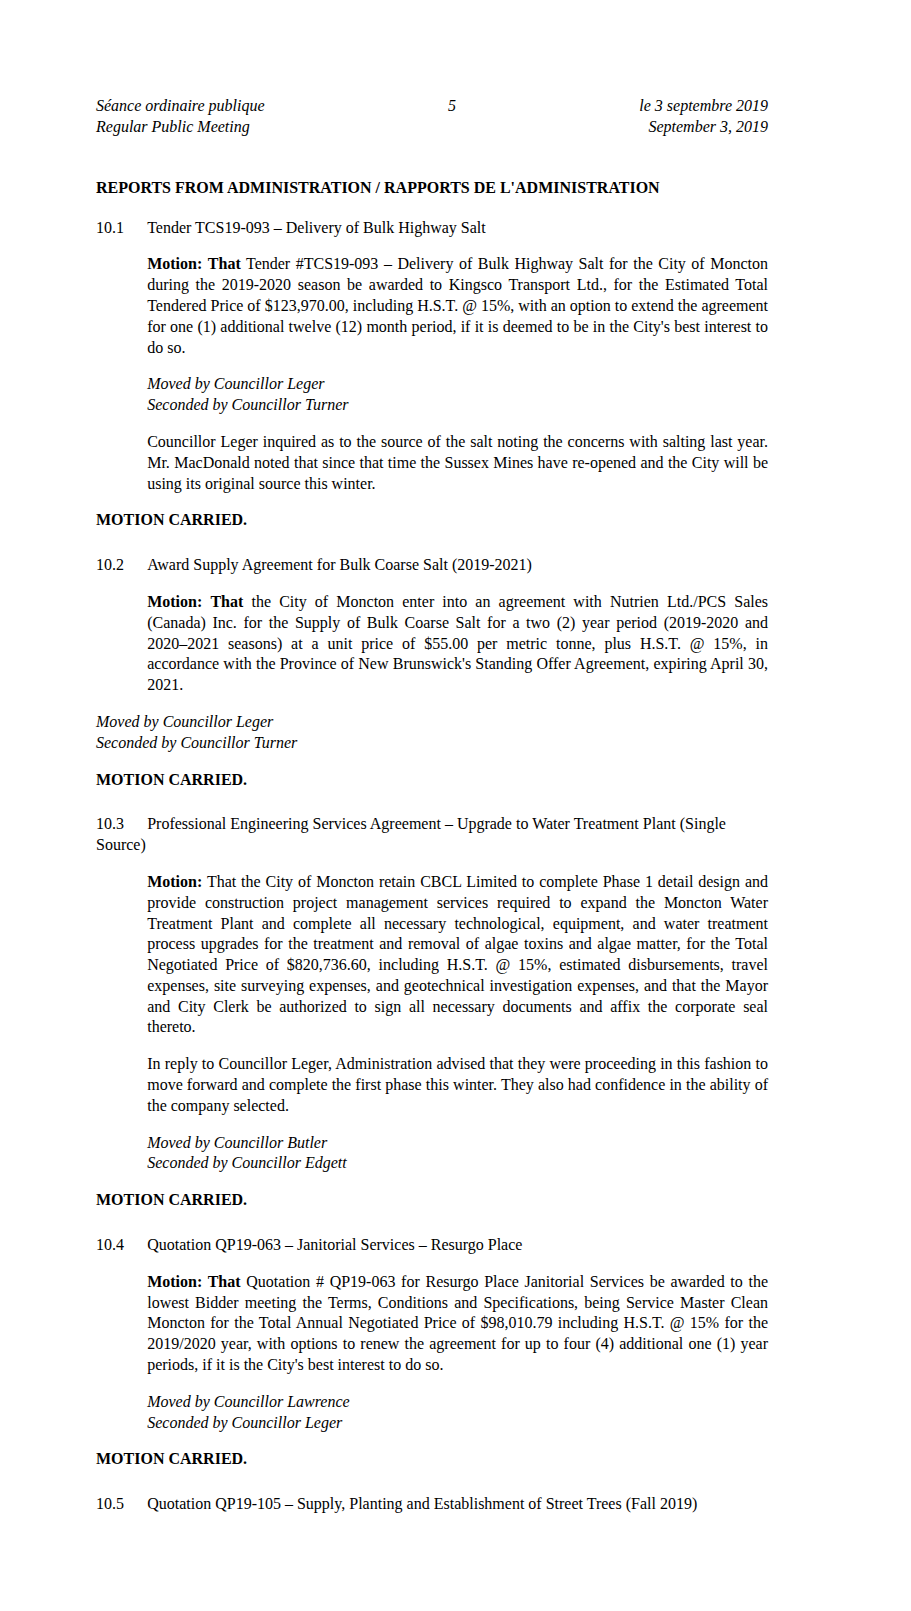Séance ordinaire publique
Regular Public Meeting
5
le 3 septembre 2019
September 3, 2019
REPORTS FROM ADMINISTRATION / RAPPORTS DE L'ADMINISTRATION
10.1 Tender TCS19-093 – Delivery of Bulk Highway Salt
Motion: That Tender #TCS19-093 – Delivery of Bulk Highway Salt for the City of Moncton during the 2019-2020 season be awarded to Kingsco Transport Ltd., for the Estimated Total Tendered Price of $123,970.00, including H.S.T. @ 15%, with an option to extend the agreement for one (1) additional twelve (12) month period, if it is deemed to be in the City's best interest to do so.
Moved by Councillor Leger
Seconded by Councillor Turner
Councillor Leger inquired as to the source of the salt noting the concerns with salting last year. Mr. MacDonald noted that since that time the Sussex Mines have re-opened and the City will be using its original source this winter.
MOTION CARRIED.
10.2 Award Supply Agreement for Bulk Coarse Salt (2019-2021)
Motion: That the City of Moncton enter into an agreement with Nutrien Ltd./PCS Sales (Canada) Inc. for the Supply of Bulk Coarse Salt for a two (2) year period (2019-2020 and 2020–2021 seasons) at a unit price of $55.00 per metric tonne, plus H.S.T. @ 15%, in accordance with the Province of New Brunswick's Standing Offer Agreement, expiring April 30, 2021.
Moved by Councillor Leger
Seconded by Councillor Turner
MOTION CARRIED.
10.3 Professional Engineering Services Agreement – Upgrade to Water Treatment Plant (Single Source)
Motion: That the City of Moncton retain CBCL Limited to complete Phase 1 detail design and provide construction project management services required to expand the Moncton Water Treatment Plant and complete all necessary technological, equipment, and water treatment process upgrades for the treatment and removal of algae toxins and algae matter, for the Total Negotiated Price of $820,736.60, including H.S.T. @ 15%, estimated disbursements, travel expenses, site surveying expenses, and geotechnical investigation expenses, and that the Mayor and City Clerk be authorized to sign all necessary documents and affix the corporate seal thereto.
In reply to Councillor Leger, Administration advised that they were proceeding in this fashion to move forward and complete the first phase this winter. They also had confidence in the ability of the company selected.
Moved by Councillor Butler
Seconded by Councillor Edgett
MOTION CARRIED.
10.4 Quotation QP19-063 – Janitorial Services – Resurgo Place
Motion: That Quotation # QP19-063 for Resurgo Place Janitorial Services be awarded to the lowest Bidder meeting the Terms, Conditions and Specifications, being Service Master Clean Moncton for the Total Annual Negotiated Price of $98,010.79 including H.S.T. @ 15% for the 2019/2020 year, with options to renew the agreement for up to four (4) additional one (1) year periods, if it is the City's best interest to do so.
Moved by Councillor Lawrence
Seconded by Councillor Leger
MOTION CARRIED.
10.5 Quotation QP19-105 – Supply, Planting and Establishment of Street Trees (Fall 2019)